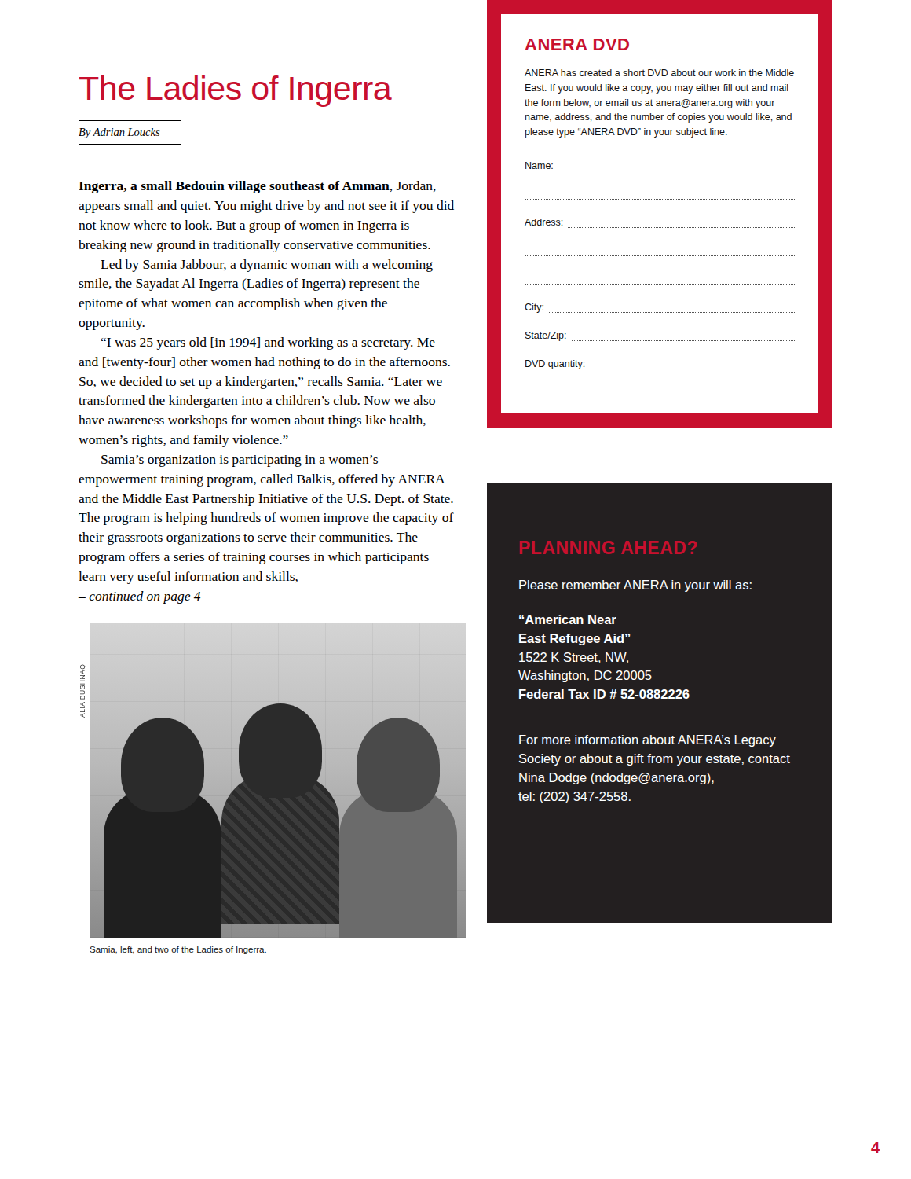The Ladies of Ingerra
By Adrian Loucks
Ingerra, a small Bedouin village southeast of Amman, Jordan, appears small and quiet. You might drive by and not see it if you did not know where to look. But a group of women in Ingerra is breaking new ground in traditionally conservative communities.
Led by Samia Jabbour, a dynamic woman with a welcoming smile, the Sayadat Al Ingerra (Ladies of Ingerra) represent the epitome of what women can accomplish when given the opportunity.
“I was 25 years old [in 1994] and working as a secretary. Me and [twenty-four] other women had nothing to do in the afternoons. So, we decided to set up a kindergarten,” recalls Samia. “Later we transformed the kindergarten into a children’s club. Now we also have awareness workshops for women about things like health, women’s rights, and family violence.”
Samia’s organization is participating in a women’s empowerment training program, called Balkis, offered by ANERA and the Middle East Partnership Initiative of the U.S. Dept. of State. The program is helping hundreds of women improve the capacity of their grassroots organizations to serve their communities. The program offers a series of training courses in which participants learn very useful information and skills,
– continued on page 4
ALIA BUSHNAQ
Samia, left, and two of the Ladies of Ingerra.
ANERA DVD
ANERA has created a short DVD about our work in the Middle East. If you would like a copy, you may either fill out and mail the form below, or email us at anera@anera.org with your name, address, and the number of copies you would like, and please type “ANERA DVD” in your subject line.
Name:
Address:
City:
State/Zip:
DVD quantity:
PLANNING AHEAD?
Please remember ANERA in your will as:
“American Near
East Refugee Aid”
1522 K Street, NW,
Washington, DC 20005
Federal Tax ID # 52-0882226
For more information about ANERA’s Legacy Society or about a gift from your estate, contact Nina Dodge (ndodge@anera.org),
tel: (202) 347-2558.
4